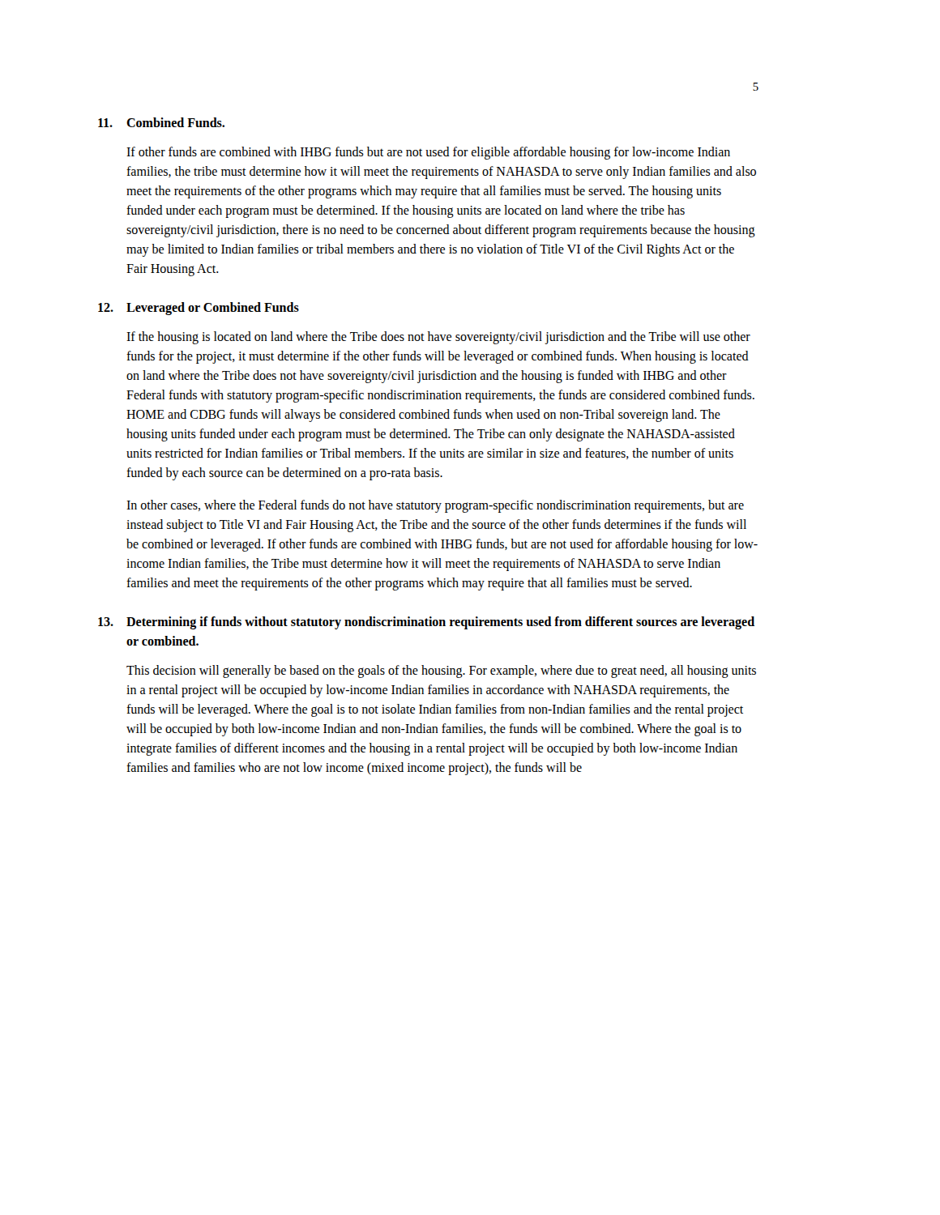5
11. Combined Funds.
If other funds are combined with IHBG funds but are not used for eligible affordable housing for low-income Indian families, the tribe must determine how it will meet the requirements of NAHASDA to serve only Indian families and also meet the requirements of the other programs which may require that all families must be served. The housing units funded under each program must be determined. If the housing units are located on land where the tribe has sovereignty/civil jurisdiction, there is no need to be concerned about different program requirements because the housing may be limited to Indian families or tribal members and there is no violation of Title VI of the Civil Rights Act or the Fair Housing Act.
12. Leveraged or Combined Funds
If the housing is located on land where the Tribe does not have sovereignty/civil jurisdiction and the Tribe will use other funds for the project, it must determine if the other funds will be leveraged or combined funds. When housing is located on land where the Tribe does not have sovereignty/civil jurisdiction and the housing is funded with IHBG and other Federal funds with statutory program-specific nondiscrimination requirements, the funds are considered combined funds. HOME and CDBG funds will always be considered combined funds when used on non-Tribal sovereign land. The housing units funded under each program must be determined. The Tribe can only designate the NAHASDA-assisted units restricted for Indian families or Tribal members. If the units are similar in size and features, the number of units funded by each source can be determined on a pro-rata basis.
In other cases, where the Federal funds do not have statutory program-specific nondiscrimination requirements, but are instead subject to Title VI and Fair Housing Act, the Tribe and the source of the other funds determines if the funds will be combined or leveraged. If other funds are combined with IHBG funds, but are not used for affordable housing for low-income Indian families, the Tribe must determine how it will meet the requirements of NAHASDA to serve Indian families and meet the requirements of the other programs which may require that all families must be served.
13. Determining if funds without statutory nondiscrimination requirements used from different sources are leveraged or combined.
This decision will generally be based on the goals of the housing. For example, where due to great need, all housing units in a rental project will be occupied by low-income Indian families in accordance with NAHASDA requirements, the funds will be leveraged. Where the goal is to not isolate Indian families from non-Indian families and the rental project will be occupied by both low-income Indian and non-Indian families, the funds will be combined. Where the goal is to integrate families of different incomes and the housing in a rental project will be occupied by both low-income Indian families and families who are not low income (mixed income project), the funds will be